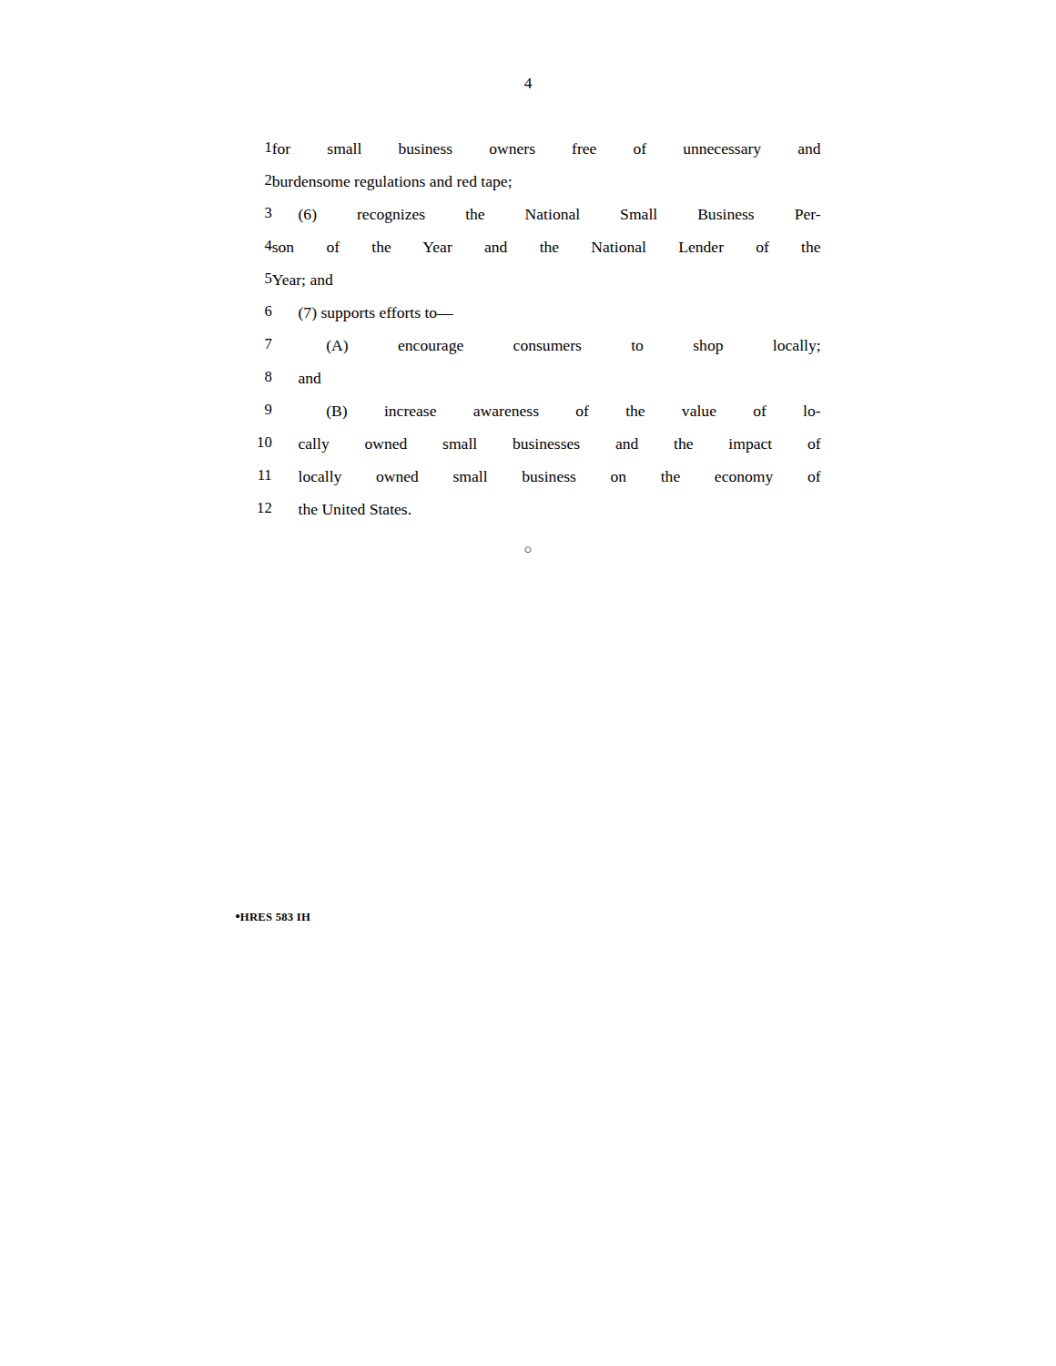4
| 1 | for small business owners free of unnecessary and |
| 2 | burdensome regulations and red tape; |
| 3 | (6) recognizes the National Small Business Per- |
| 4 | son of the Year and the National Lender of the |
| 5 | Year; and |
| 6 | (7) supports efforts to— |
| 7 | (A) encourage consumers to shop locally; |
| 8 | and |
| 9 | (B) increase awareness of the value of lo- |
| 10 | cally owned small businesses and the impact of |
| 11 | locally owned small business on the economy of |
| 12 | the United States. |
○
•HRES 583 IH